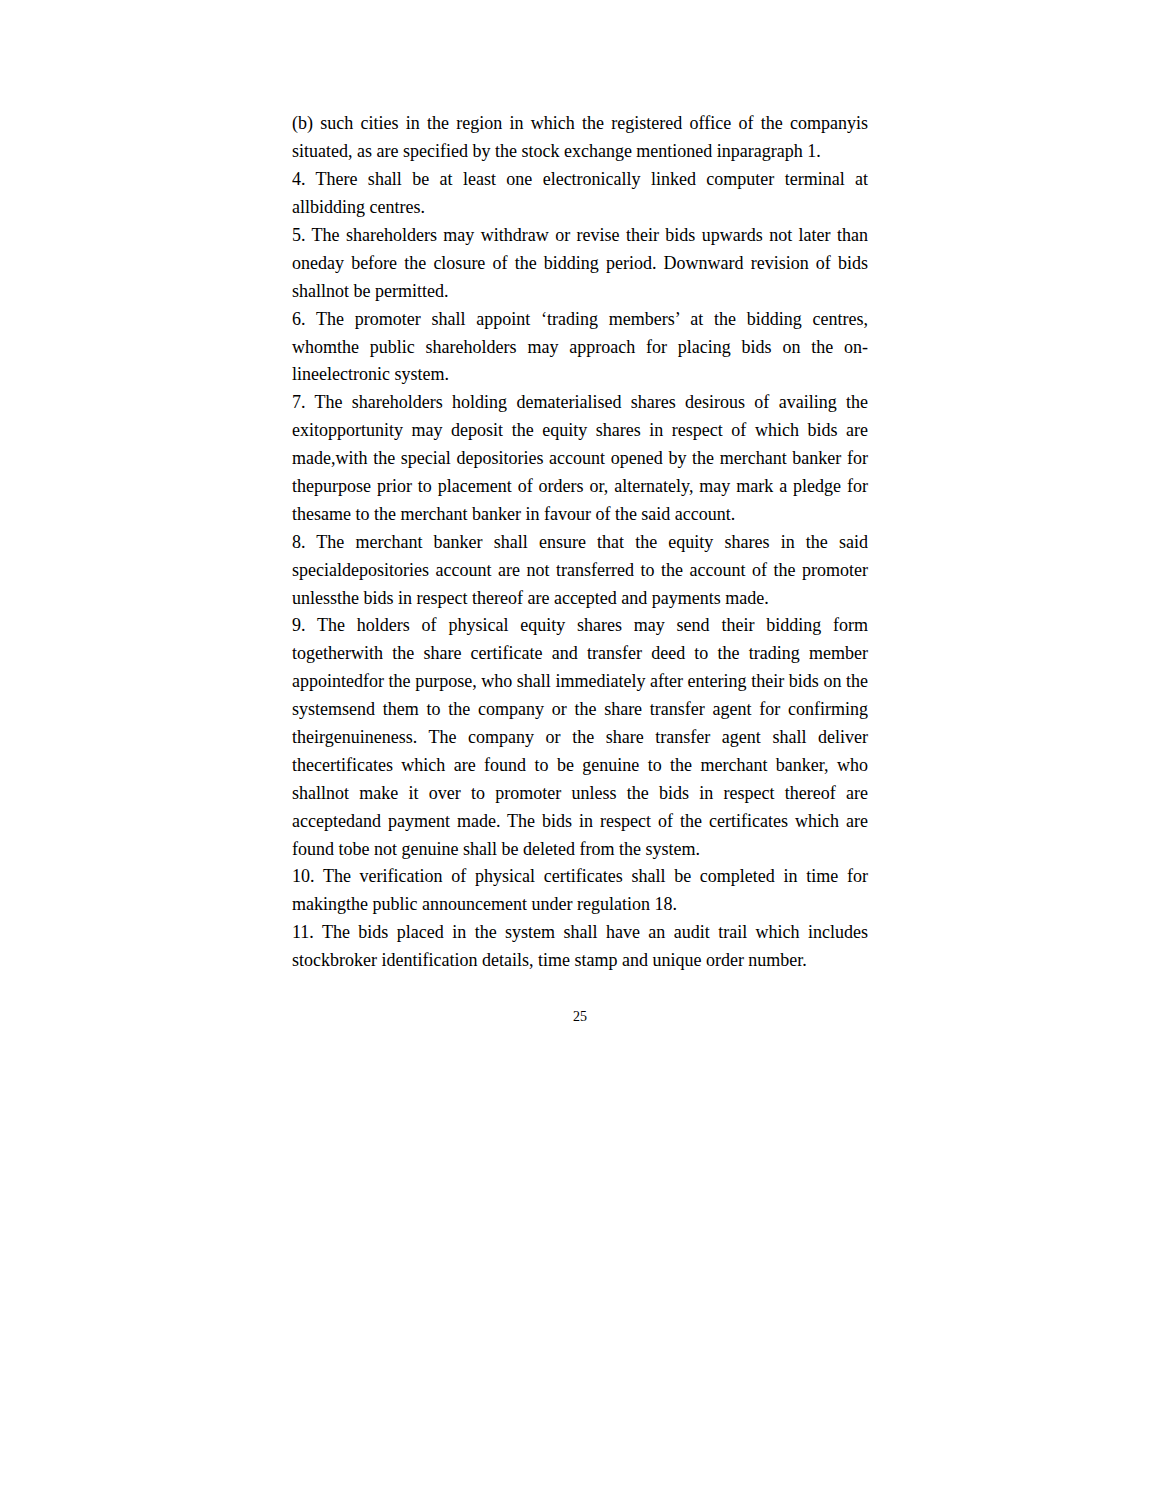(b) such cities in the region in which the registered office of the companyis situated, as are specified by the stock exchange mentioned inparagraph 1.
4. There shall be at least one electronically linked computer terminal at allbidding centres.
5. The shareholders may withdraw or revise their bids upwards not later than oneday before the closure of the bidding period. Downward revision of bids shallnot be permitted.
6. The promoter shall appoint ‘trading members’ at the bidding centres, whomthe public shareholders may approach for placing bids on the on-lineelectronic system.
7. The shareholders holding dematerialised shares desirous of availing the exitopportunity may deposit the equity shares in respect of which bids are made,with the special depositories account opened by the merchant banker for thepurpose prior to placement of orders or, alternately, may mark a pledge for thesame to the merchant banker in favour of the said account.
8. The merchant banker shall ensure that the equity shares in the said specialdepositories account are not transferred to the account of the promoter unlessthe bids in respect thereof are accepted and payments made.
9. The holders of physical equity shares may send their bidding form togetherwith the share certificate and transfer deed to the trading member appointedfor the purpose, who shall immediately after entering their bids on the systemsend them to the company or the share transfer agent for confirming theirgenuineness. The company or the share transfer agent shall deliver thecertificates which are found to be genuine to the merchant banker, who shallnot make it over to promoter unless the bids in respect thereof are acceptedand payment made. The bids in respect of the certificates which are found tobe not genuine shall be deleted from the system.
10. The verification of physical certificates shall be completed in time for makingthe public announcement under regulation 18.
11. The bids placed in the system shall have an audit trail which includes stockbroker identification details, time stamp and unique order number.
25